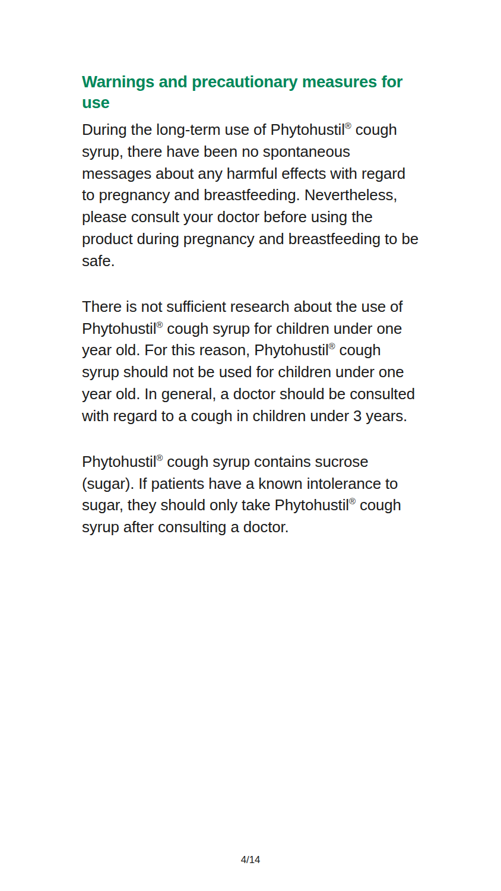Warnings and precautionary measures for use
During the long-term use of Phytohustil® cough syrup, there have been no spontaneous messages about any harmful effects with regard to pregnancy and breastfeeding. Nevertheless, please consult your doctor before using the product during pregnancy and breastfeeding to be safe.
There is not sufficient research about the use of Phytohustil® cough syrup for children under one year old. For this reason, Phytohustil® cough syrup should not be used for children under one year old. In general, a doctor should be consulted with regard to a cough in children under 3 years.
Phytohustil® cough syrup contains sucrose (sugar). If patients have a known intolerance to sugar, they should only take Phytohustil® cough syrup after consulting a doctor.
4/14